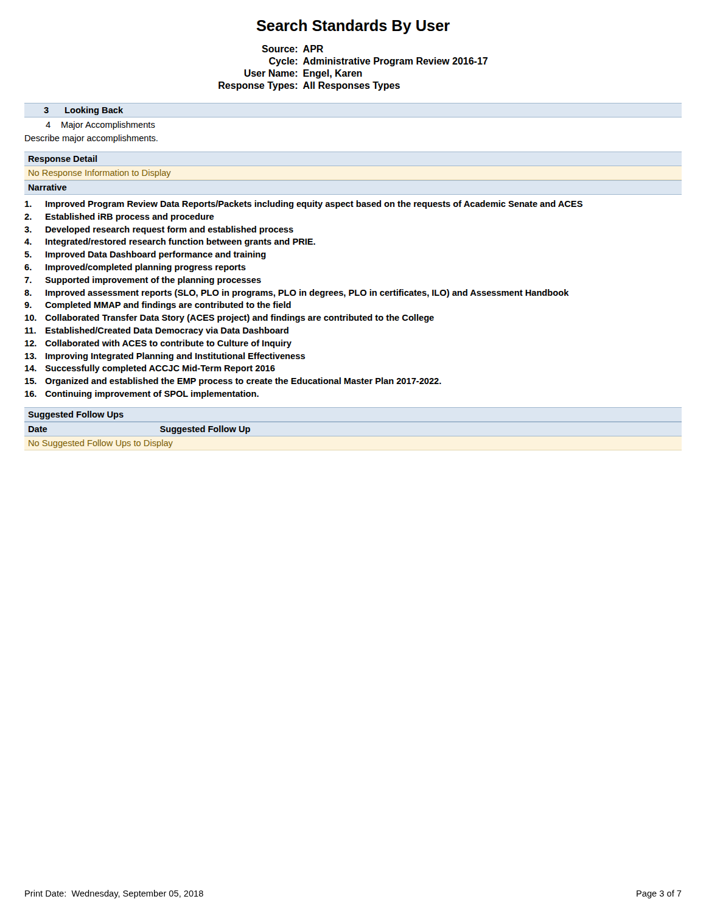Search Standards By User
| Source: | APR |
| Cycle: | Administrative Program Review 2016-17 |
| User Name: | Engel, Karen |
| Response Types: | All Responses Types |
3 Looking Back
4 Major Accomplishments
Describe major accomplishments.
Response Detail
No Response Information to Display
Narrative
1. Improved Program Review Data Reports/Packets including equity aspect based on the requests of Academic Senate and ACES
2. Established iRB process and procedure
3. Developed research request form and established process
4. Integrated/restored research function between grants and PRIE.
5. Improved Data Dashboard performance and training
6. Improved/completed planning progress reports
7. Supported improvement of the planning processes
8. Improved assessment reports (SLO, PLO in programs, PLO in degrees, PLO in certificates, ILO) and Assessment Handbook
9. Completed MMAP and findings are contributed to the field
10. Collaborated Transfer Data Story (ACES project) and findings are contributed to the College
11. Established/Created Data Democracy via Data Dashboard
12. Collaborated with ACES to contribute to Culture of Inquiry
13. Improving Integrated Planning and Institutional Effectiveness
14. Successfully completed ACCJC Mid-Term Report 2016
15. Organized and established the EMP process to create the Educational Master Plan 2017-2022.
16. Continuing improvement of SPOL implementation.
Suggested Follow Ups
| Date | Suggested Follow Up | | |
| --- | --- | --- | --- |
| No Suggested Follow Ups to Display |
Print Date: Wednesday, September 05, 2018
Page 3 of 7